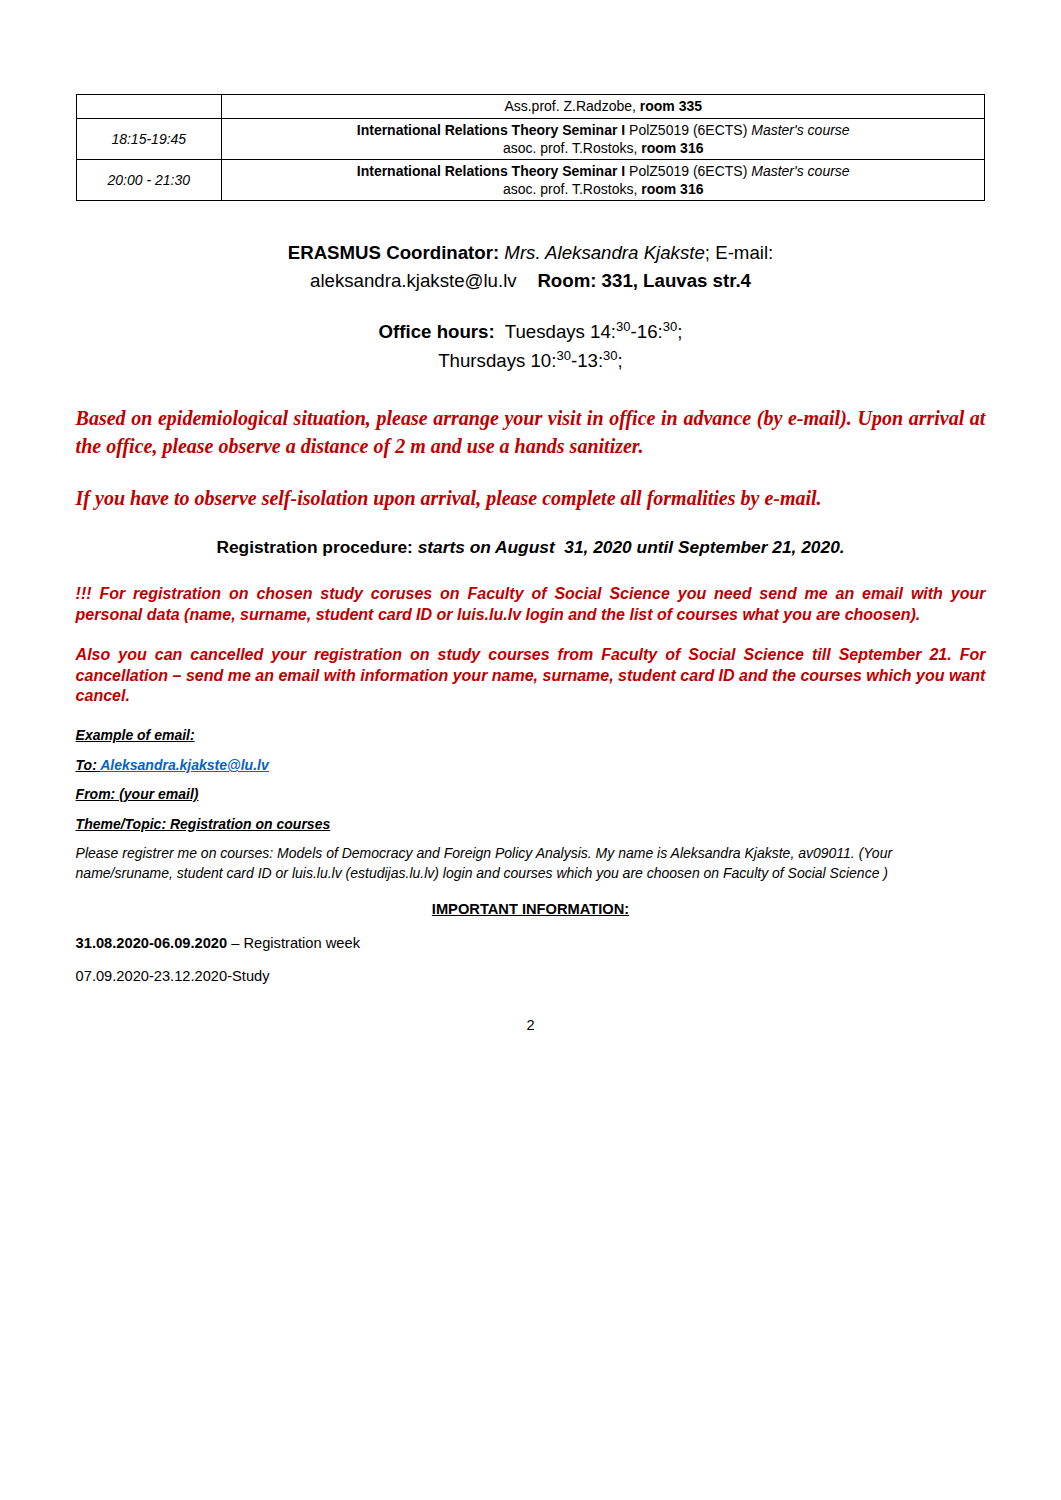| | Ass.prof. Z.Radzobe, room 335 |
| 18:15-19:45 | International Relations Theory Seminar I PolZ5019 (6ECTS) Master's course asoc. prof. T.Rostoks, room 316 |
| 20:00 - 21:30 | International Relations Theory Seminar I PolZ5019 (6ECTS) Master's course asoc. prof. T.Rostoks, room 316 |
ERASMUS Coordinator: Mrs. Aleksandra Kjakste; E-mail:
aleksandra.kjakste@lu.lv Room: 331, Lauvas str.4
Office hours: Tuesdays 14:30-16:30;
Thursdays 10:30-13:30;
Based on epidemiological situation, please arrange your visit in office in advance (by e-mail). Upon arrival at the office, please observe a distance of 2 m and use a hands sanitizer.
If you have to observe self-isolation upon arrival, please complete all formalities by e-mail.
Registration procedure: starts on August 31, 2020 until September 21, 2020.
!!! For registration on chosen study coruses on Faculty of Social Science you need send me an email with your personal data (name, surname, student card ID or luis.lu.lv login and the list of courses what you are choosen).
Also you can cancelled your registration on study courses from Faculty of Social Science till September 21. For cancellation – send me an email with information your name, surname, student card ID and the courses which you want cancel.
Example of email:
To: Aleksandra.kjakste@lu.lv
From: (your email)
Theme/Topic: Registration on courses
Please registrer me on courses: Models of Democracy and Foreign Policy Analysis. My name is Aleksandra Kjakste, av09011. (Your name/sruname, student card ID or luis.lu.lv (estudijas.lu.lv) login and courses which you are choosen on Faculty of Social Science )
IMPORTANT INFORMATION:
31.08.2020-06.09.2020 – Registration week
07.09.2020-23.12.2020-Study
2